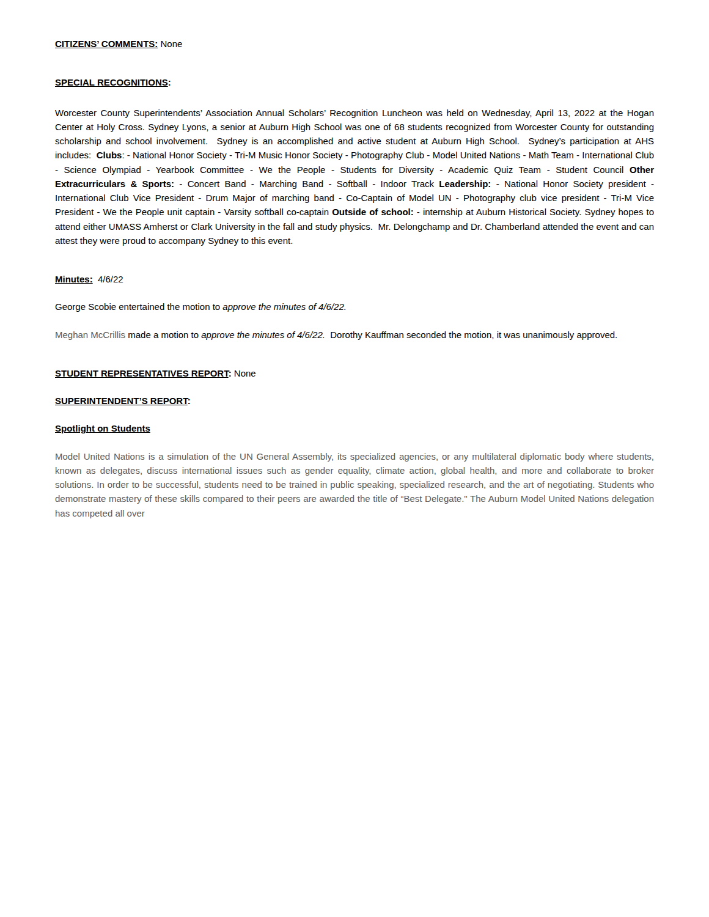CITIZENS’ COMMENTS: None
SPECIAL RECOGNITIONS:
Worcester County Superintendents’ Association Annual Scholars’ Recognition Luncheon was held on Wednesday, April 13, 2022 at the Hogan Center at Holy Cross. Sydney Lyons, a senior at Auburn High School was one of 68 students recognized from Worcester County for outstanding scholarship and school involvement. Sydney is an accomplished and active student at Auburn High School. Sydney’s participation at AHS includes: Clubs: - National Honor Society - Tri-M Music Honor Society - Photography Club - Model United Nations - Math Team - International Club - Science Olympiad - Yearbook Committee - We the People - Students for Diversity - Academic Quiz Team - Student Council Other Extracurriculars & Sports: - Concert Band - Marching Band - Softball - Indoor Track Leadership: - National Honor Society president - International Club Vice President - Drum Major of marching band - Co-Captain of Model UN - Photography club vice president - Tri-M Vice President - We the People unit captain - Varsity softball co-captain Outside of school: - internship at Auburn Historical Society. Sydney hopes to attend either UMASS Amherst or Clark University in the fall and study physics. Mr. Delongchamp and Dr. Chamberland attended the event and can attest they were proud to accompany Sydney to this event.
Minutes: 4/6/22
George Scobie entertained the motion to approve the minutes of 4/6/22.
Meghan McCrillis made a motion to approve the minutes of 4/6/22. Dorothy Kauffman seconded the motion, it was unanimously approved.
STUDENT REPRESENTATIVES REPORT: None
SUPERINTENDENT’S REPORT:
Spotlight on Students
Model United Nations is a simulation of the UN General Assembly, its specialized agencies, or any multilateral diplomatic body where students, known as delegates, discuss international issues such as gender equality, climate action, global health, and more and collaborate to broker solutions. In order to be successful, students need to be trained in public speaking, specialized research, and the art of negotiating. Students who demonstrate mastery of these skills compared to their peers are awarded the title of “Best Delegate." The Auburn Model United Nations delegation has competed all over